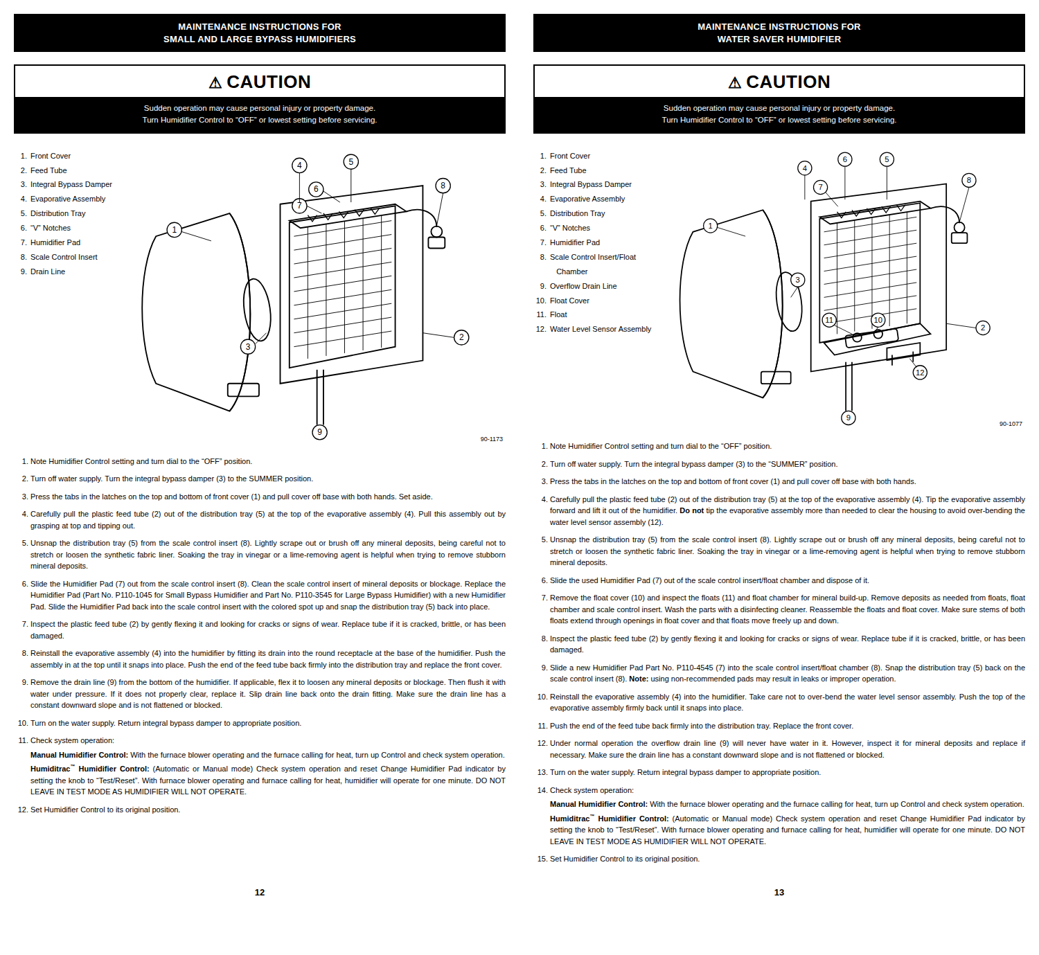Maintenance Instructions for
Small and Large Bypass Humidifiers
⚠CAUTION
Sudden operation may cause personal injury or property damage.
Turn Humidifier Control to “OFF” or lowest setting before servicing.
Front Cover
Feed Tube
Integral Bypass Damper
Evaporative Assembly
Distribution Tray
“V” Notches
Humidifier Pad
Scale Control Insert
Drain Line
1 2 3 4 5 6 7 8 9 90-1173
Note Humidifier Control setting and turn dial to the “OFF” position.
Turn off water supply. Turn the integral bypass damper (3) to the SUMMER position.
Press the tabs in the latches on the top and bottom of front cover (1) and pull cover off base with both hands. Set aside.
Carefully pull the plastic feed tube (2) out of the distribution tray (5) at the top of the evaporative assembly (4). Pull this assembly out by grasping at top and tipping out.
Unsnap the distribution tray (5) from the scale control insert (8). Lightly scrape out or brush off any mineral deposits, being careful not to stretch or loosen the synthetic fabric liner. Soaking the tray in vinegar or a lime-removing agent is helpful when trying to remove stubborn mineral deposits.
Slide the Humidifier Pad (7) out from the scale control insert (8). Clean the scale control insert of mineral deposits or blockage. Replace the Humidifier Pad (Part No. P110-1045 for Small Bypass Humidifier and Part No. P110-3545 for Large Bypass Humidifier) with a new Humidifier Pad. Slide the Humidifier Pad back into the scale control insert with the colored spot up and snap the distribution tray (5) back into place.
Inspect the plastic feed tube (2) by gently flexing it and looking for cracks or signs of wear. Replace tube if it is cracked, brittle, or has been damaged.
Reinstall the evaporative assembly (4) into the humidifier by fitting its drain into the round receptacle at the base of the humidifier. Push the assembly in at the top until it snaps into place. Push the end of the feed tube back firmly into the distribution tray and replace the front cover.
Remove the drain line (9) from the bottom of the humidifier. If applicable, flex it to loosen any mineral deposits or blockage. Then flush it with water under pressure. If it does not properly clear, replace it. Slip drain line back onto the drain fitting. Make sure the drain line has a constant downward slope and is not flattened or blocked.
Turn on the water supply. Return integral bypass damper to appropriate position.
Check system operation:
Manual Humidifier Control: With the furnace blower operating and the furnace calling for heat, turn up Control and check system operation.
Humiditrac™ Humidifier Control: (Automatic or Manual mode) Check system operation and reset Change Humidifier Pad indicator by setting the knob to “Test/Reset”. With furnace blower operating and furnace calling for heat, humidifier will operate for one minute. DO NOT LEAVE IN TEST MODE AS HUMIDIFIER WILL NOT OPERATE.
Set Humidifier Control to its original position.
12
Maintenance Instructions for
Water Saver Humidifier
⚠CAUTION
Sudden operation may cause personal injury or property damage.
Turn Humidifier Control to “OFF” or lowest setting before servicing.
Front Cover
Feed Tube
Integral Bypass Damper
Evaporative Assembly
Distribution Tray
“V” Notches
Humidifier Pad
Scale Control Insert/Float
Chamber
Overflow Drain Line
Float Cover
Float
Water Level Sensor Assembly
1 2 3 4 5 6 7 8 9 10 11 12 90-1077
Note Humidifier Control setting and turn dial to the “OFF” position.
Turn off water supply. Turn the integral bypass damper (3) to the “SUMMER” position.
Press the tabs in the latches on the top and bottom of front cover (1) and pull cover off base with both hands.
Carefully pull the plastic feed tube (2) out of the distribution tray (5) at the top of the evaporative assembly (4). Tip the evaporative assembly forward and lift it out of the humidifier. Do not tip the evaporative assembly more than needed to clear the housing to avoid over-bending the water level sensor assembly (12).
Unsnap the distribution tray (5) from the scale control insert (8). Lightly scrape out or brush off any mineral deposits, being careful not to stretch or loosen the synthetic fabric liner. Soaking the tray in vinegar or a lime-removing agent is helpful when trying to remove stubborn mineral deposits.
Slide the used Humidifier Pad (7) out of the scale control insert/float chamber and dispose of it.
Remove the float cover (10) and inspect the floats (11) and float chamber for mineral build-up. Remove deposits as needed from floats, float chamber and scale control insert. Wash the parts with a disinfecting cleaner. Reassemble the floats and float cover. Make sure stems of both floats extend through openings in float cover and that floats move freely up and down.
Inspect the plastic feed tube (2) by gently flexing it and looking for cracks or signs of wear. Replace tube if it is cracked, brittle, or has been damaged.
Slide a new Humidifier Pad Part No. P110-4545 (7) into the scale control insert/float chamber (8). Snap the distribution tray (5) back on the scale control insert (8). Note: using non-recommended pads may result in leaks or improper operation.
Reinstall the evaporative assembly (4) into the humidifier. Take care not to over-bend the water level sensor assembly. Push the top of the evaporative assembly firmly back until it snaps into place.
Push the end of the feed tube back firmly into the distribution tray. Replace the front cover.
Under normal operation the overflow drain line (9) will never have water in it. However, inspect it for mineral deposits and replace if necessary. Make sure the drain line has a constant downward slope and is not flattened or blocked.
Turn on the water supply. Return integral bypass damper to appropriate position.
Check system operation:
Manual Humidifier Control: With the furnace blower operating and the furnace calling for heat, turn up Control and check system operation.
Humiditrac™ Humidifier Control: (Automatic or Manual mode) Check system operation and reset Change Humidifier Pad indicator by setting the knob to “Test/Reset”. With furnace blower operating and furnace calling for heat, humidifier will operate for one minute. DO NOT LEAVE IN TEST MODE AS HUMIDIFIER WILL NOT OPERATE.
Set Humidifier Control to its original position.
13